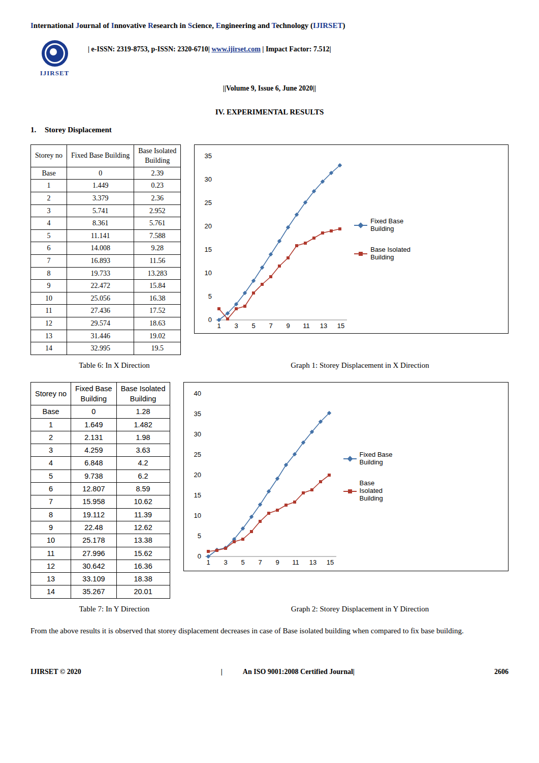International Journal of Innovative Research in Science, Engineering and Technology (IJIRSET)
IJIRSET
| e-ISSN: 2319-8753, p-ISSN: 2320-6710| www.ijirset.com | Impact Factor: 7.512|
||Volume 9, Issue 6, June 2020||
IV. EXPERIMENTAL RESULTS
1. Storey Displacement
| Storey no | Fixed Base Building | Base Isolated Building |
| --- | --- | --- |
| Base | 0 | 2.39 |
| 1 | 1.449 | 0.23 |
| 2 | 3.379 | 2.36 |
| 3 | 5.741 | 2.952 |
| 4 | 8.361 | 5.761 |
| 5 | 11.141 | 7.588 |
| 6 | 14.008 | 9.28 |
| 7 | 16.893 | 11.56 |
| 8 | 19.733 | 13.283 |
| 9 | 22.472 | 15.84 |
| 10 | 25.056 | 16.38 |
| 11 | 27.436 | 17.52 |
| 12 | 29.574 | 18.63 |
| 13 | 31.446 | 19.02 |
| 14 | 32.995 | 19.5 |
35 30 25 20 15 10 5 0 1 3 5 7 9 11 13 15
Fixed Base
Building
Base Isolated
Building
Table 6: In X Direction
Graph 1: Storey Displacement in X Direction
| Storey no | Fixed Base Building | Base Isolated Building |
| --- | --- | --- |
| Base | 0 | 1.28 |
| 1 | 1.649 | 1.482 |
| 2 | 2.131 | 1.98 |
| 3 | 4.259 | 3.63 |
| 4 | 6.848 | 4.2 |
| 5 | 9.738 | 6.2 |
| 6 | 12.807 | 8.59 |
| 7 | 15.958 | 10.62 |
| 8 | 19.112 | 11.39 |
| 9 | 22.48 | 12.62 |
| 10 | 25.178 | 13.38 |
| 11 | 27.996 | 15.62 |
| 12 | 30.642 | 16.36 |
| 13 | 33.109 | 18.38 |
| 14 | 35.267 | 20.01 |
40 35 30 25 20 15 10 5 0 1 3 5 7 9 11 13 15
Fixed Base
Building
Base
Isolated
Building
Table 7: In Y Direction
Graph 2: Storey Displacement in Y Direction
From the above results it is observed that storey displacement decreases in case of Base isolated building when compared to fix base building.
IJIRSET © 2020
|An ISO 9001:2008 Certified Journal|
2606